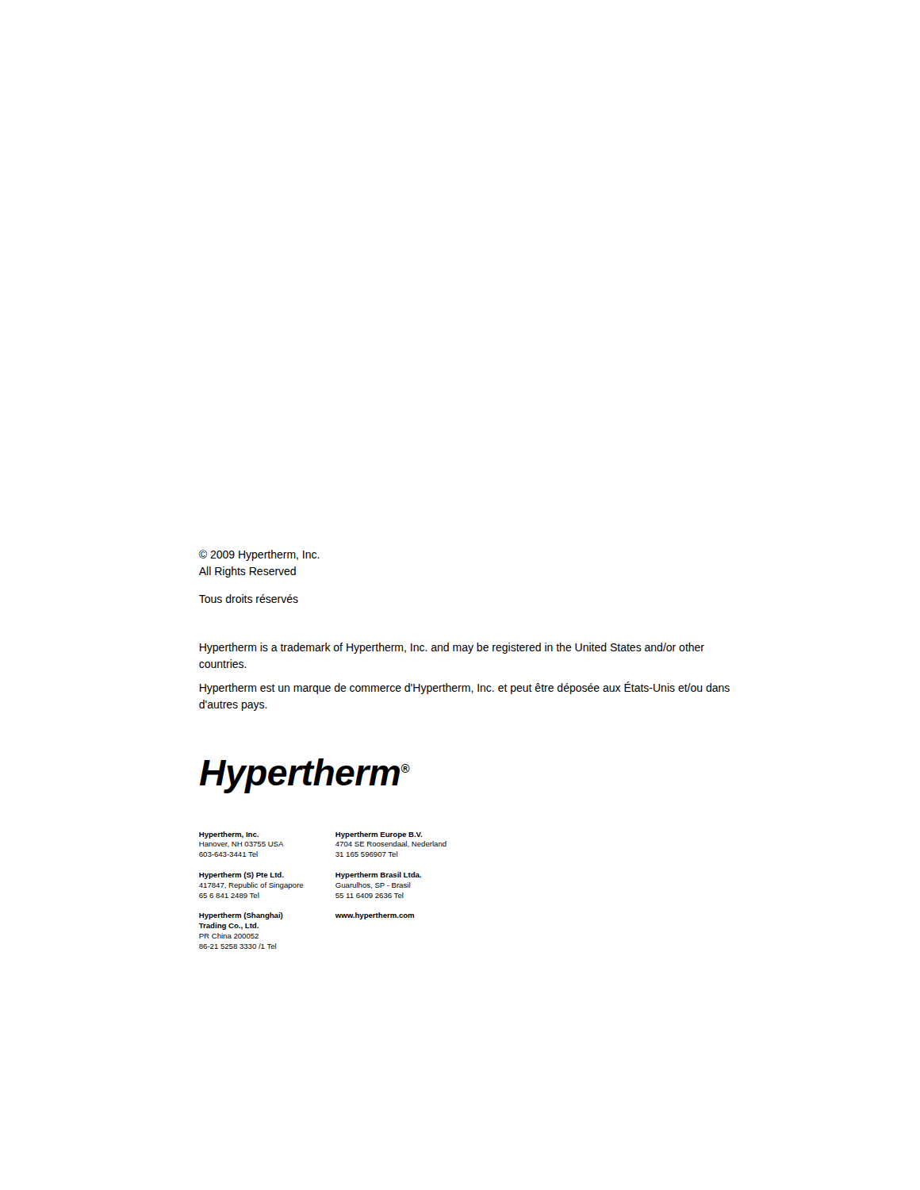© 2009 Hypertherm, Inc.
All Rights Reserved
Tous droits réservés
Hypertherm is a trademark of Hypertherm, Inc. and may be registered in the United States and/or other countries.
Hypertherm est un marque de commerce d'Hypertherm, Inc. et peut être déposée aux États-Unis et/ou dans d'autres pays.
Hypertherm®
Hypertherm, Inc. Hanover, NH 03755 USA 603-643-3441 Tel
Hypertherm (S) Pte Ltd. 417847, Republic of Singapore 65 6 841 2489 Tel
Hypertherm (Shanghai) Trading Co., Ltd. PR China 200052 86-21 5258 3330 /1 Tel
Hypertherm Europe B.V. 4704 SE Roosendaal, Nederland 31 165 596907 Tel
Hypertherm Brasil Ltda. Guarulhos, SP - Brasil 55 11 6409 2636 Tel
www.hypertherm.com